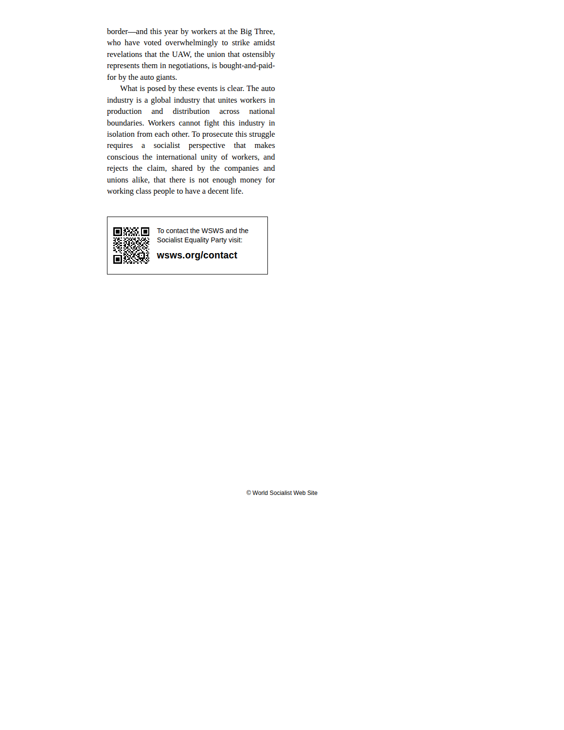border—and this year by workers at the Big Three, who have voted overwhelmingly to strike amidst revelations that the UAW, the union that ostensibly represents them in negotiations, is bought-and-paid-for by the auto giants.
What is posed by these events is clear. The auto industry is a global industry that unites workers in production and distribution across national boundaries. Workers cannot fight this industry in isolation from each other. To prosecute this struggle requires a socialist perspective that makes conscious the international unity of workers, and rejects the claim, shared by the companies and unions alike, that there is not enough money for working class people to have a decent life.
To contact the WSWS and the
Socialist Equality Party visit:
wsws.org/contact
© World Socialist Web Site